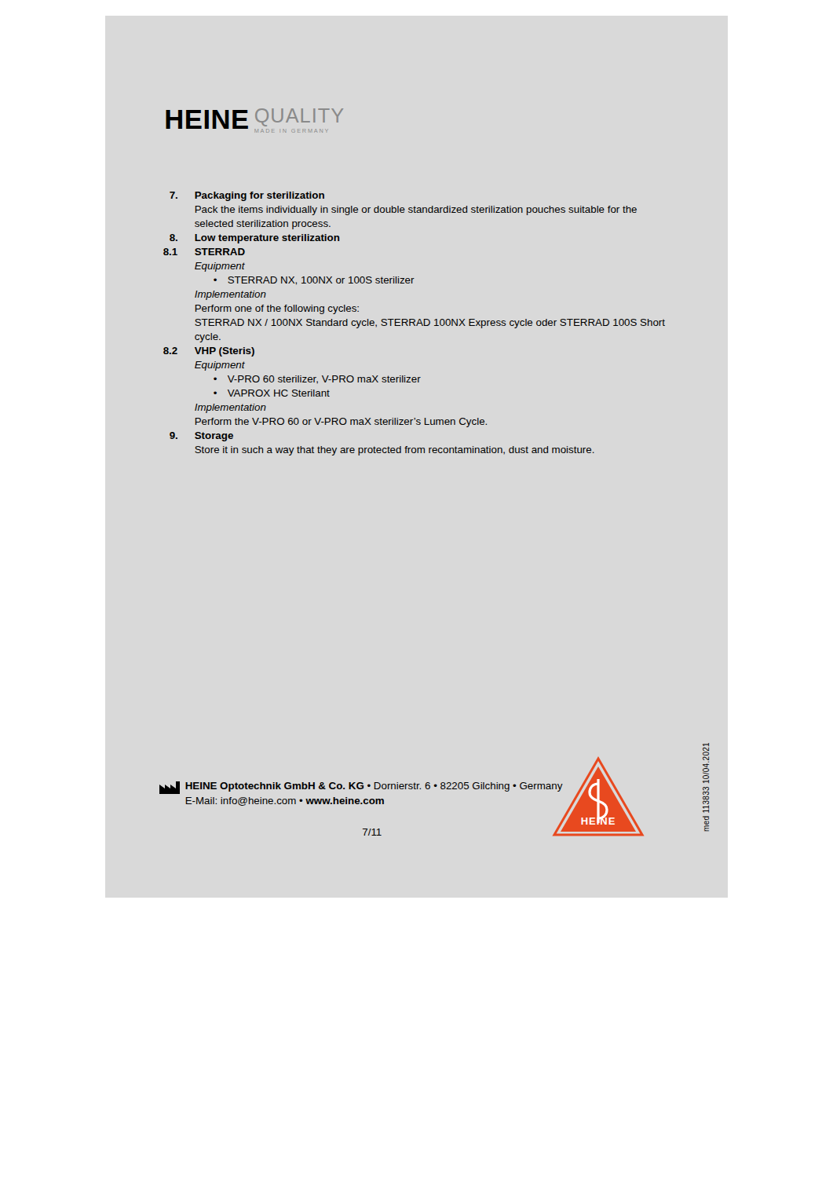HEINE
QUALITY
MADE IN GERMANY
7.
Packaging for sterilization
Pack the items individually in single or double standardized sterilization pouches suitable for the selected sterilization process.
8.
Low temperature sterilization
8.1
STERRAD
Equipment
STERRAD NX, 100NX or 100S sterilizer
Implementation
Perform one of the following cycles:
STERRAD NX / 100NX Standard cycle, STERRAD 100NX Express cycle oder STERRAD 100S Short cycle.
8.2
VHP (Steris)
Equipment
V-PRO 60 sterilizer, V-PRO maX sterilizer
VAPROX HC Sterilant
Implementation
Perform the V-PRO 60 or V-PRO maX sterilizer’s Lumen Cycle.
9.
Storage
Store it in such a way that they are protected from recontamination, dust and moisture.
HEINE Optotechnik GmbH & Co. KG • Dornierstr. 6 • 82205 Gilching • Germany
E-Mail: info@heine.com • www.heine.com
7/11
HEINE
med 113833 10/04.2021